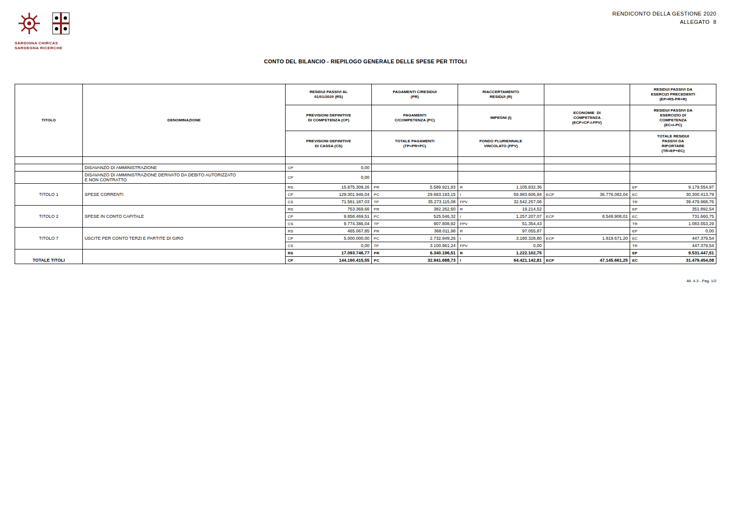SARDIGNA CHIRCAS
SARDEGNA RICERCHE
RENDICONTO DELLA GESTIONE 2020
ALLEGATO 8
CONTO DEL BILANCIO - RIEPILOGO GENERALE DELLE SPESE PER TITOLI
| TITOLO | DENOMINAZIONE | RESIDUI PASSIVI AL 01/01/2020 (RS) | PAGAMENTI C/RESIDUI (PR) | RIACCERTAMENTO RESIDUI (R) | | RESIDUI PASSIVI DA ESERCIZI PRECEDENTI (EP=RS-PR+R) |
| --- | --- | --- | --- | --- | --- | --- |
| PREVISIONI DEFINITIVE DI COMPETENZA (CP) | PAGAMENTI C/COMPETENZA (PC) | IMPEGNI (I) | ECONOMIE DI COMPETENZA (ECP=CP-I-FPV) | RESIDUI PASSIVI DA ESERCIZIO DI COMPETENZA (EC=I-PC) |
| PREVISIONI DEFINITIVE DI CASSA (CS) | TOTALE PAGAMENTI (TP=PR+PC) | FONDO PLURIENNALE VINCOLATO (FPV) | | TOTALE RESIDUI PASSIVI DA RIPORTARE (TR=EP+EC) |
| | DISAVANZO DI AMMINISTRAZIONE | CP 0,00 | | | | |
| | DISAVANZO DI AMMINISTRAZIONE DERIVATO DA DEBITO AUTORIZZATO E NON CONTRATTO | CP 0,00 | | | | |
| TITOLO 1 | SPESE CORRENTI | RS 15.875.309,26 | PR 5.589.921,93 | R 1.105.832,36 | | EP 9.179.554,97 |
| CP 129.301.946,04 | PC 29.683.193,15 | I 59.983.606,94 | ECP 36.776.082,04 | EC 30.300.413,79 |
| CS 71.561.187,03 | TP 35.273.115,08 | FPV 32.542.257,06 | | TR 39.479.968,76 |
| TITOLO 2 | SPESE IN CONTO CAPITALE | RS 753.369,66 | PR 382.262,60 | R 19.214,52 | | EP 351.892,54 |
| CP 9.858.469,51 | PC 525.546,32 | I 1.257.207,07 | ECP 8.549.908,01 | EC 731.660,75 |
| CS 9.774.386,04 | TP 907.808,92 | FPV 51.354,43 | | TR 1.083.553,29 |
| TITOLO 7 | USCITE PER CONTO TERZI E PARTITE DI GIRO | RS 465.067,85 | PR 368.011,98 | R 97.055,87 | | EP 0,00 |
| CP 5.000.000,00 | PC 2.732.949,26 | I 3.180.328,80 | ECP 1.819.671,20 | EC 447.379,54 |
| CS 0,00 | TP 3.100.961,24 | FPV 0,00 | | TR 447.379,54 |
| TOTALE TITOLI | | RS 17.093.746,77 | PR 6.340.196,51 | R 1.222.102,75 | | EP 9.531.447,51 |
| CP 144.160.415,55 | PC 32.941.688,73 | I 64.421.142,81 | ECP 47.145.661,25 | EC 31.479.454,08 |
All. 4.3 - Pag. 1/2